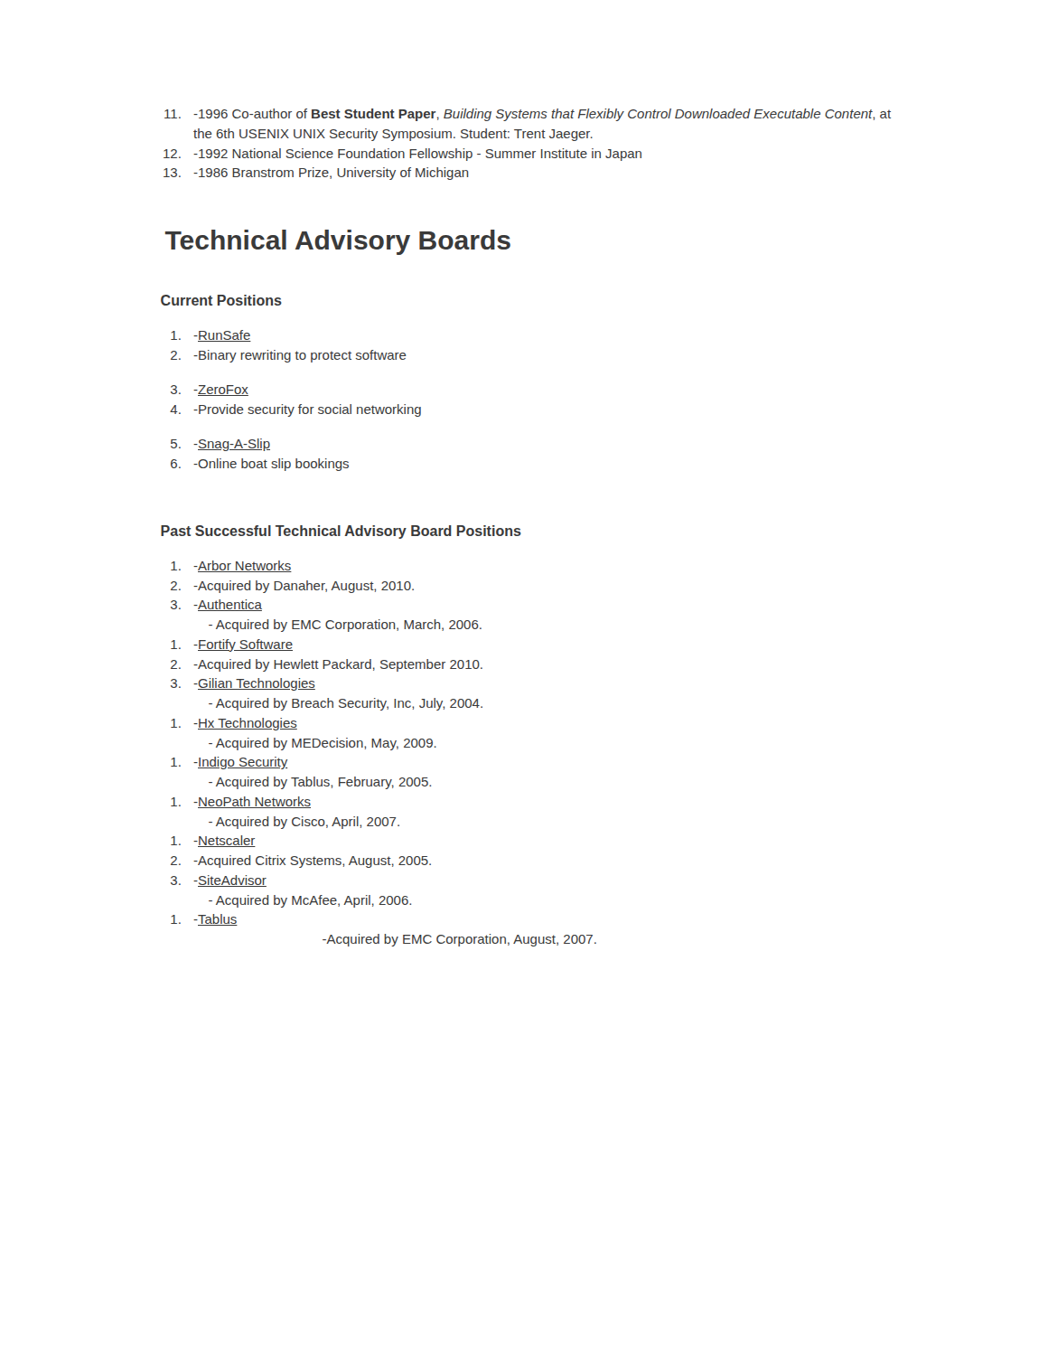1996 Co-author of Best Student Paper, Building Systems that Flexibly Control Downloaded Executable Content, at the 6th USENIX UNIX Security Symposium. Student: Trent Jaeger.
1992 National Science Foundation Fellowship - Summer Institute in Japan
1986 Branstrom Prize, University of Michigan
Technical Advisory Boards
Current Positions
RunSafe
Binary rewriting to protect software
ZeroFox
Provide security for social networking
Snag-A-Slip
Online boat slip bookings
Past Successful Technical Advisory Board Positions
Arbor Networks
Acquired by Danaher, August, 2010.
Authentica - Acquired by EMC Corporation, March, 2006.
Fortify Software
Acquired by Hewlett Packard, September 2010.
Gilian Technologies - Acquired by Breach Security, Inc, July, 2004.
Hx Technologies - Acquired by MEDecision, May, 2009.
Indigo Security - Acquired by Tablus, February, 2005.
NeoPath Networks - Acquired by Cisco, April, 2007.
Netscaler
Acquired Citrix Systems, August, 2005.
SiteAdvisor - Acquired by McAfee, April, 2006.
Tablus Acquired by EMC Corporation, August, 2007.